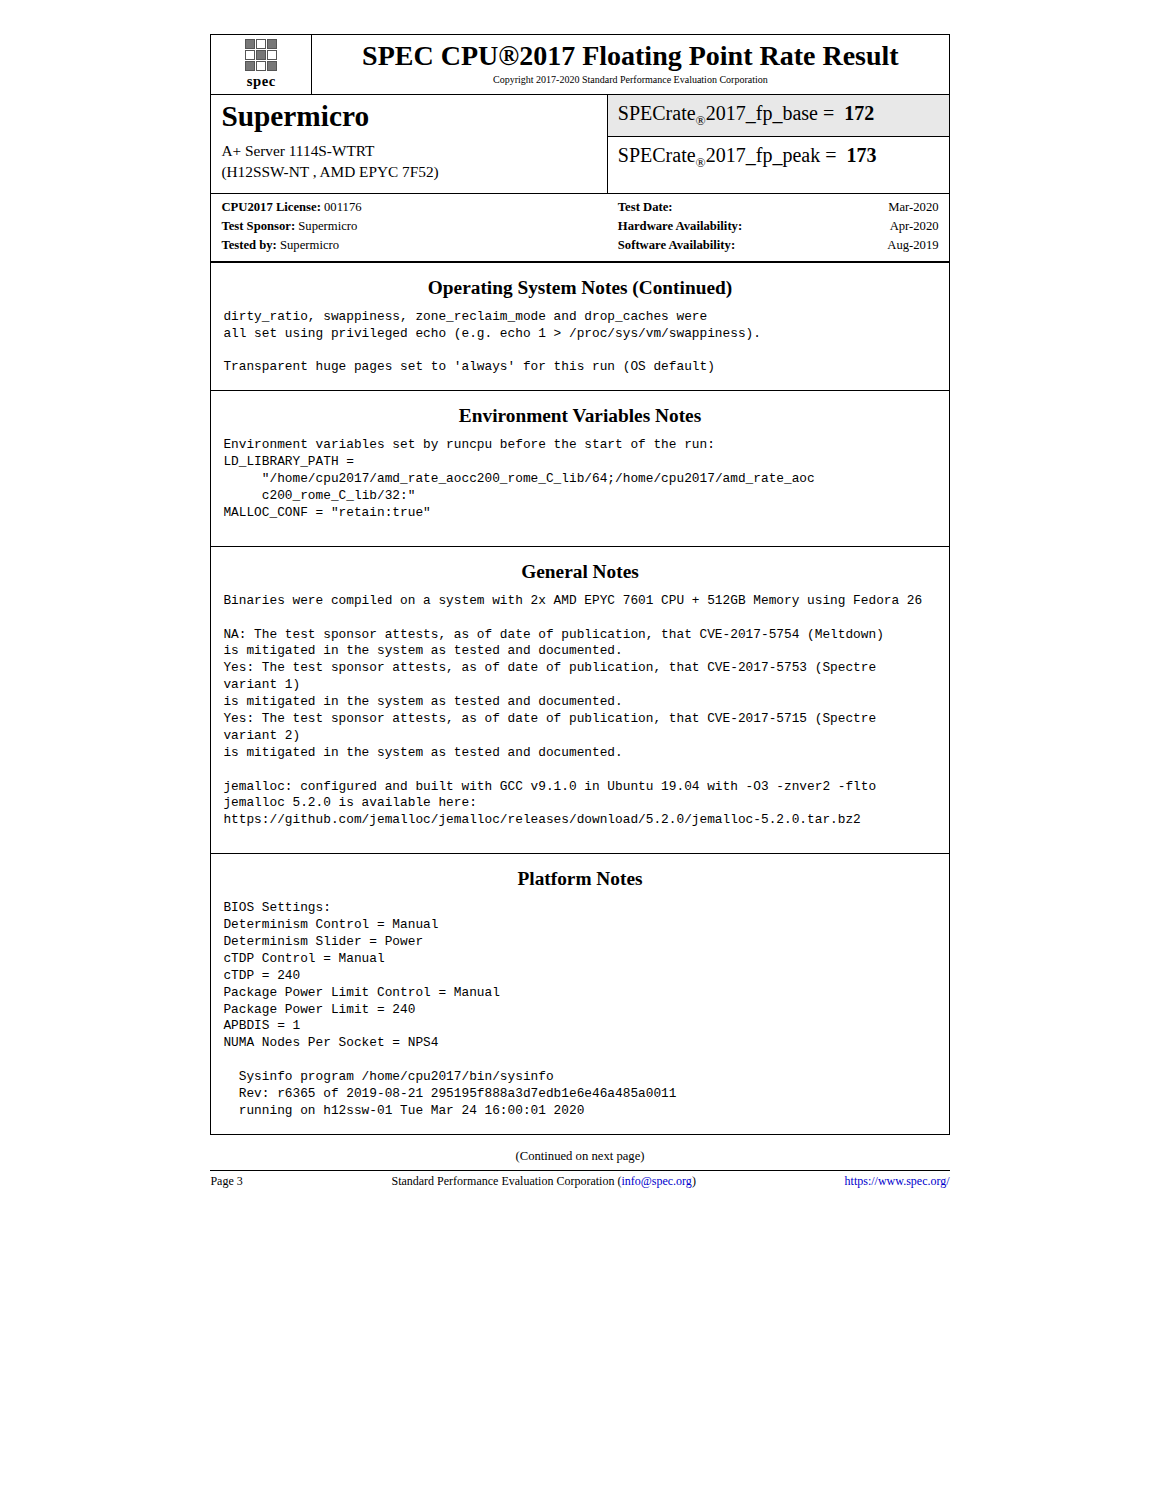spec
SPEC CPU®2017 Floating Point Rate Result
Copyright 2017-2020 Standard Performance Evaluation Corporation
Supermicro
A+ Server 1114S-WTRT
(H12SSW-NT , AMD EPYC 7F52)
SPECrate®2017_fp_base = 172
SPECrate®2017_fp_peak = 173
CPU2017 License: 001176
Test Sponsor: Supermicro
Tested by: Supermicro
Test Date: Mar-2020
Hardware Availability: Apr-2020
Software Availability: Aug-2019
Operating System Notes (Continued)
dirty_ratio, swappiness, zone_reclaim_mode and drop_caches were
all set using privileged echo (e.g. echo 1 > /proc/sys/vm/swappiness).

Transparent huge pages set to 'always' for this run (OS default)
Environment Variables Notes
Environment variables set by runcpu before the start of the run:
LD_LIBRARY_PATH =
     "/home/cpu2017/amd_rate_aocc200_rome_C_lib/64;/home/cpu2017/amd_rate_aoc
     c200_rome_C_lib/32:"
MALLOC_CONF = "retain:true"
General Notes
Binaries were compiled on a system with 2x AMD EPYC 7601 CPU + 512GB Memory using Fedora 26

NA: The test sponsor attests, as of date of publication, that CVE-2017-5754 (Meltdown)
is mitigated in the system as tested and documented.
Yes: The test sponsor attests, as of date of publication, that CVE-2017-5753 (Spectre variant 1)
is mitigated in the system as tested and documented.
Yes: The test sponsor attests, as of date of publication, that CVE-2017-5715 (Spectre variant 2)
is mitigated in the system as tested and documented.

jemalloc: configured and built with GCC v9.1.0 in Ubuntu 19.04 with -O3 -znver2 -flto
jemalloc 5.2.0 is available here:
https://github.com/jemalloc/jemalloc/releases/download/5.2.0/jemalloc-5.2.0.tar.bz2
Platform Notes
BIOS Settings:
Determinism Control = Manual
Determinism Slider = Power
cTDP Control = Manual
cTDP = 240
Package Power Limit Control = Manual
Package Power Limit = 240
APBDIS = 1
NUMA Nodes Per Socket = NPS4

  Sysinfo program /home/cpu2017/bin/sysinfo
  Rev: r6365 of 2019-08-21 295195f888a3d7edb1e6e46a485a0011
  running on h12ssw-01 Tue Mar 24 16:00:01 2020
(Continued on next page)
Page 3
Standard Performance Evaluation Corporation (info@spec.org)
https://www.spec.org/